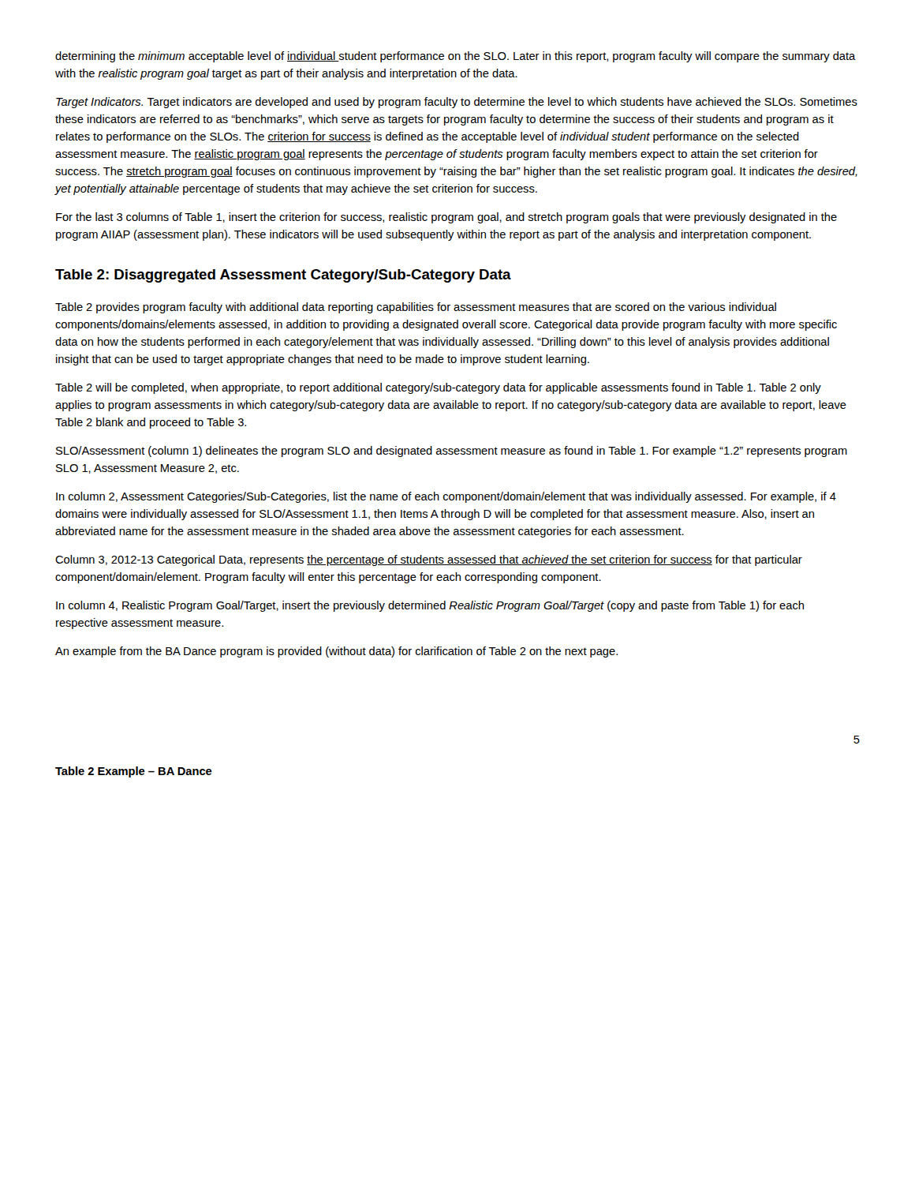determining the minimum acceptable level of individual student performance on the SLO. Later in this report, program faculty will compare the summary data with the realistic program goal target as part of their analysis and interpretation of the data.
Target Indicators. Target indicators are developed and used by program faculty to determine the level to which students have achieved the SLOs. Sometimes these indicators are referred to as “benchmarks”, which serve as targets for program faculty to determine the success of their students and program as it relates to performance on the SLOs. The criterion for success is defined as the acceptable level of individual student performance on the selected assessment measure. The realistic program goal represents the percentage of students program faculty members expect to attain the set criterion for success. The stretch program goal focuses on continuous improvement by “raising the bar” higher than the set realistic program goal. It indicates the desired, yet potentially attainable percentage of students that may achieve the set criterion for success.
For the last 3 columns of Table 1, insert the criterion for success, realistic program goal, and stretch program goals that were previously designated in the program AIIAP (assessment plan). These indicators will be used subsequently within the report as part of the analysis and interpretation component.
Table 2: Disaggregated Assessment Category/Sub-Category Data
Table 2 provides program faculty with additional data reporting capabilities for assessment measures that are scored on the various individual components/domains/elements assessed, in addition to providing a designated overall score. Categorical data provide program faculty with more specific data on how the students performed in each category/element that was individually assessed. “Drilling down” to this level of analysis provides additional insight that can be used to target appropriate changes that need to be made to improve student learning.
Table 2 will be completed, when appropriate, to report additional category/sub-category data for applicable assessments found in Table 1. Table 2 only applies to program assessments in which category/sub-category data are available to report. If no category/sub-category data are available to report, leave Table 2 blank and proceed to Table 3.
SLO/Assessment (column 1) delineates the program SLO and designated assessment measure as found in Table 1. For example “1.2” represents program SLO 1, Assessment Measure 2, etc.
In column 2, Assessment Categories/Sub-Categories, list the name of each component/domain/element that was individually assessed. For example, if 4 domains were individually assessed for SLO/Assessment 1.1, then Items A through D will be completed for that assessment measure. Also, insert an abbreviated name for the assessment measure in the shaded area above the assessment categories for each assessment.
Column 3, 2012-13 Categorical Data, represents the percentage of students assessed that achieved the set criterion for success for that particular component/domain/element. Program faculty will enter this percentage for each corresponding component.
In column 4, Realistic Program Goal/Target, insert the previously determined Realistic Program Goal/Target (copy and paste from Table 1) for each respective assessment measure.
An example from the BA Dance program is provided (without data) for clarification of Table 2 on the next page.
5
Table 2 Example – BA Dance